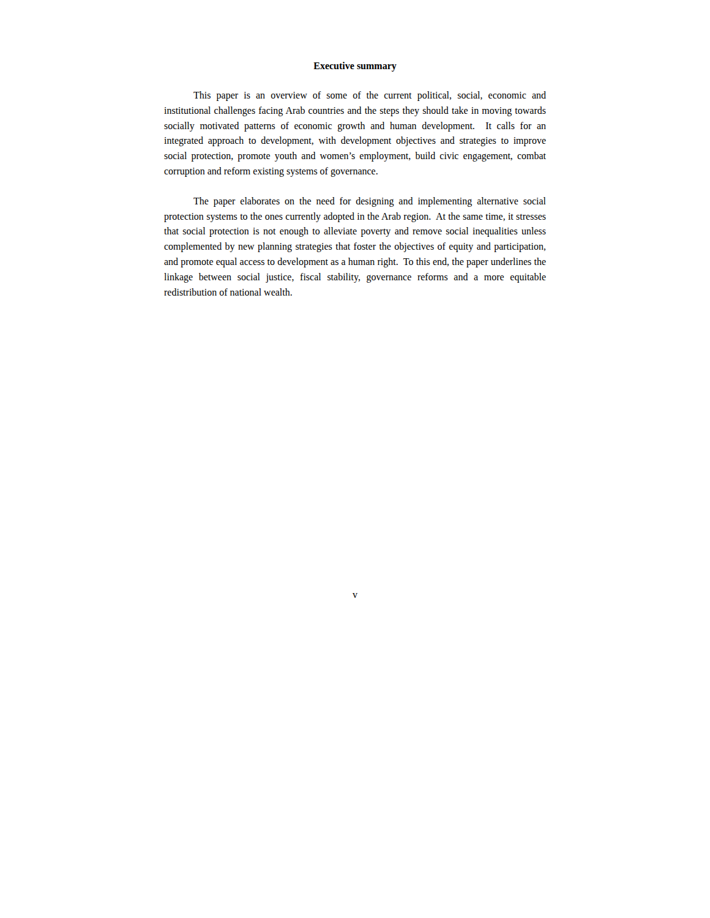Executive summary
This paper is an overview of some of the current political, social, economic and institutional challenges facing Arab countries and the steps they should take in moving towards socially motivated patterns of economic growth and human development. It calls for an integrated approach to development, with development objectives and strategies to improve social protection, promote youth and women’s employment, build civic engagement, combat corruption and reform existing systems of governance.
The paper elaborates on the need for designing and implementing alternative social protection systems to the ones currently adopted in the Arab region. At the same time, it stresses that social protection is not enough to alleviate poverty and remove social inequalities unless complemented by new planning strategies that foster the objectives of equity and participation, and promote equal access to development as a human right. To this end, the paper underlines the linkage between social justice, fiscal stability, governance reforms and a more equitable redistribution of national wealth.
v